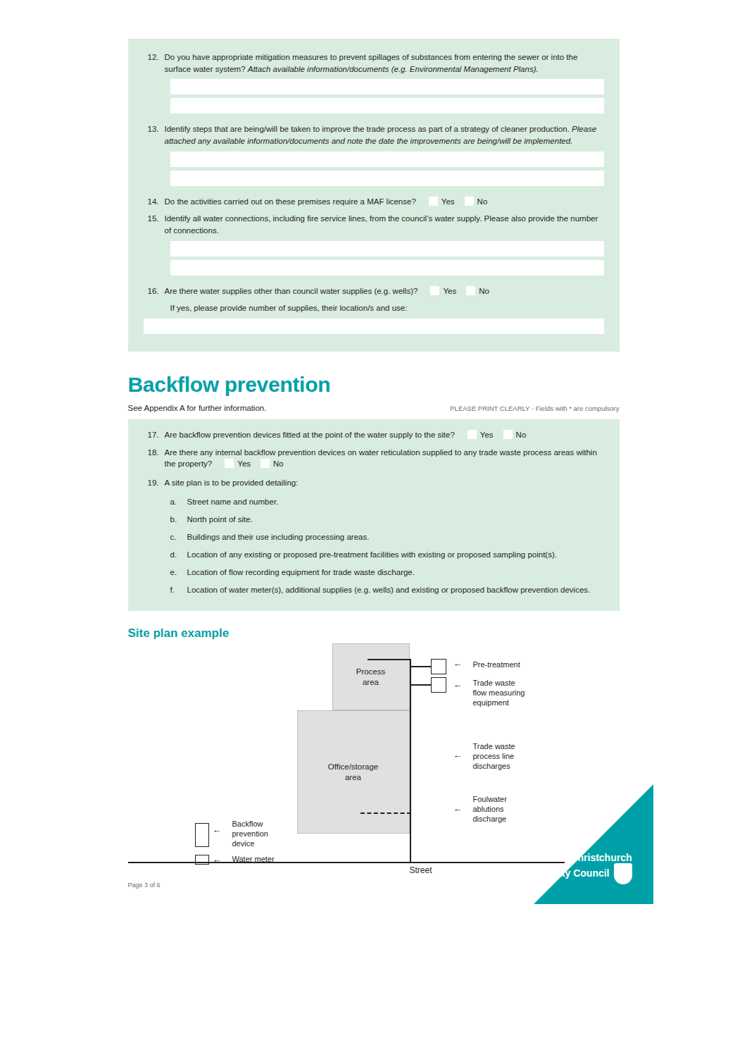12.
Do you have appropriate mitigation measures to prevent spillages of substances from entering the sewer or into the surface water system? Attach available information/documents (e.g. Environmental Management Plans).
13.
Identify steps that are being/will be taken to improve the trade process as part of a strategy of cleaner production. Please attached any available information/documents and note the date the improvements are being/will be implemented.
14.
Do the activities carried out on these premises require a MAF license? Yes No
15.
Identify all water connections, including fire service lines, from the council’s water supply. Please also provide the number of connections.
16.
Are there water supplies other than council water supplies (e.g. wells)? Yes No
If yes, please provide number of supplies, their location/s and use:
Backflow prevention
See Appendix A for further information.
PLEASE PRINT CLEARLY - Fields with * are compulsory
17.
Are backflow prevention devices fitted at the point of the water supply to the site? Yes No
18.
Are there any internal backflow prevention devices on water reticulation supplied to any trade waste process areas within the property? Yes No
19.
A site plan is to be provided detailing:
a.
Street name and number.
b.
North point of site.
c.
Buildings and their use including processing areas.
d.
Location of any existing or proposed pre-treatment facilities with existing or proposed sampling point(s).
e.
Location of flow recording equipment for trade waste discharge.
f.
Location of water meter(s), additional supplies (e.g. wells) and existing or proposed backflow prevention devices.
Site plan example
Process
area
Office/storage
area
Street
Pre-treatment
←
Trade waste
flow measuring
equipment
←
Trade waste
process line
discharges
←
Foulwater
ablutions
discharge
←
Backflow
prevention
device
←
Water meter
←
Page 3 of 6
Christchurch
City Council